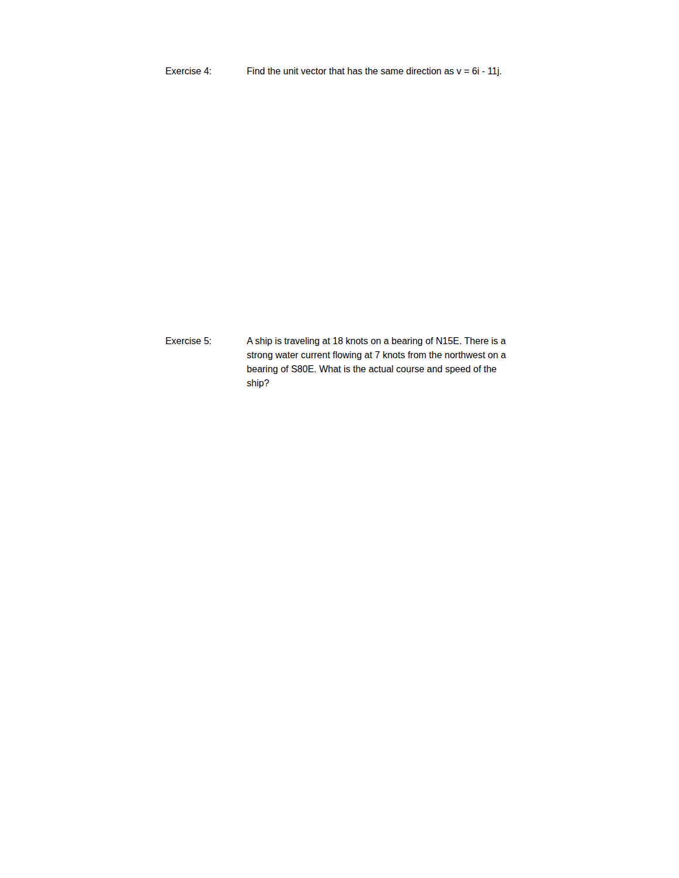Exercise 4:
Find the unit vector that has the same direction as v = 6i - 11j.
Exercise 5:
A ship is traveling at 18 knots on a bearing of N15E. There is a strong water current flowing at 7 knots from the northwest on a bearing of S80E. What is the actual course and speed of the ship?